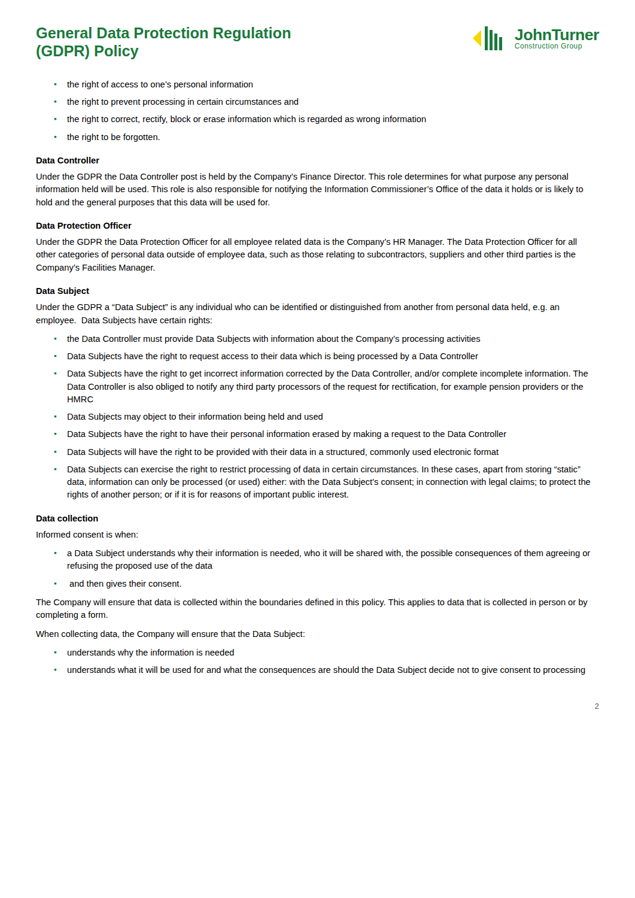General Data Protection Regulation
(GDPR) Policy
JohnTurner
Construction Group
the right of access to one’s personal information
the right to prevent processing in certain circumstances and
the right to correct, rectify, block or erase information which is regarded as wrong information
the right to be forgotten.
Data Controller
Under the GDPR the Data Controller post is held by the Company’s Finance Director. This role determines for what purpose any personal information held will be used. This role is also responsible for notifying the Information Commissioner’s Office of the data it holds or is likely to hold and the general purposes that this data will be used for.
Data Protection Officer
Under the GDPR the Data Protection Officer for all employee related data is the Company’s HR Manager. The Data Protection Officer for all other categories of personal data outside of employee data, such as those relating to subcontractors, suppliers and other third parties is the Company’s Facilities Manager.
Data Subject
Under the GDPR a “Data Subject” is any individual who can be identified or distinguished from another from personal data held, e.g. an employee. Data Subjects have certain rights:
the Data Controller must provide Data Subjects with information about the Company’s processing activities
Data Subjects have the right to request access to their data which is being processed by a Data Controller
Data Subjects have the right to get incorrect information corrected by the Data Controller, and/or complete incomplete information. The Data Controller is also obliged to notify any third party processors of the request for rectification, for example pension providers or the HMRC
Data Subjects may object to their information being held and used
Data Subjects have the right to have their personal information erased by making a request to the Data Controller
Data Subjects will have the right to be provided with their data in a structured, commonly used electronic format
Data Subjects can exercise the right to restrict processing of data in certain circumstances. In these cases, apart from storing “static” data, information can only be processed (or used) either: with the Data Subject’s consent; in connection with legal claims; to protect the rights of another person; or if it is for reasons of important public interest.
Data collection
Informed consent is when:
a Data Subject understands why their information is needed, who it will be shared with, the possible consequences of them agreeing or refusing the proposed use of the data
and then gives their consent.
The Company will ensure that data is collected within the boundaries defined in this policy. This applies to data that is collected in person or by completing a form.
When collecting data, the Company will ensure that the Data Subject:
understands why the information is needed
understands what it will be used for and what the consequences are should the Data Subject decide not to give consent to processing
2